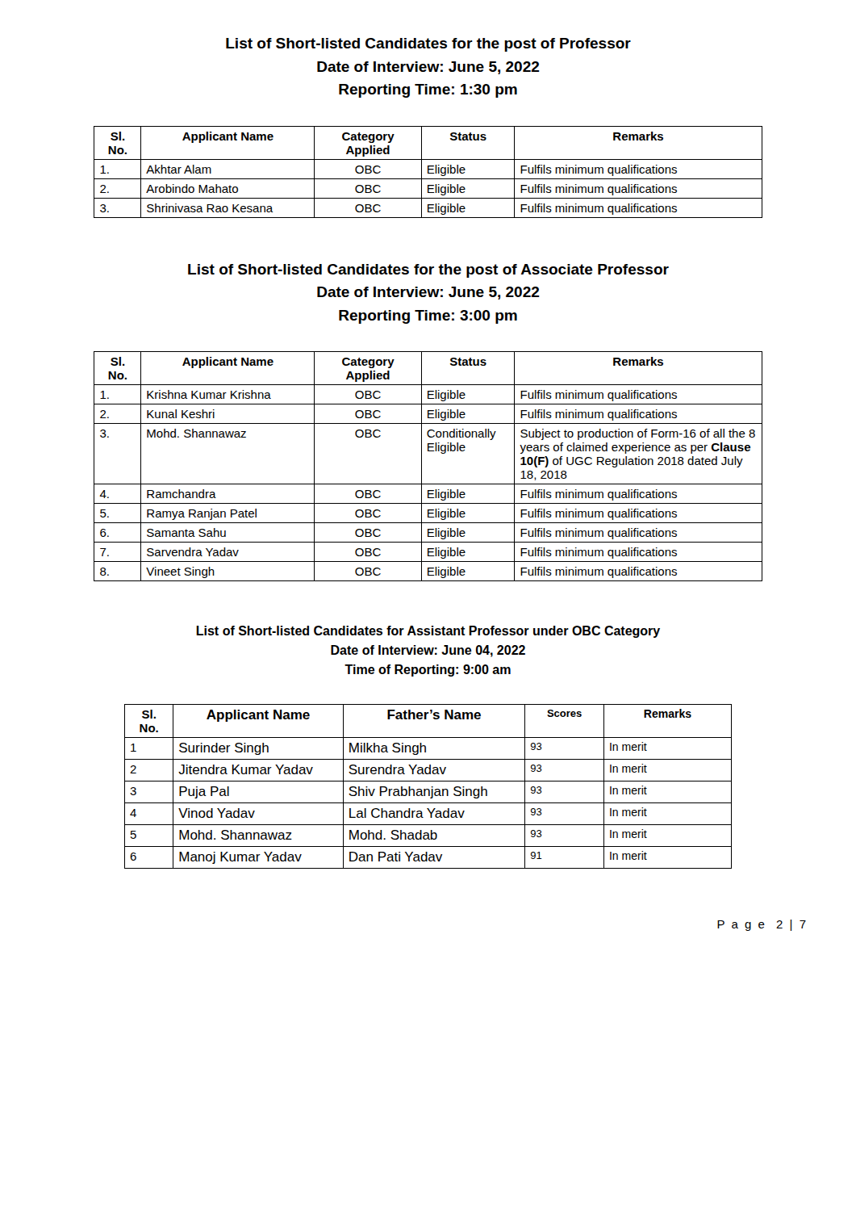List of Short-listed Candidates for the post of Professor
Date of Interview: June 5, 2022
Reporting Time: 1:30 pm
| Sl. No. | Applicant Name | Category Applied | Status | Remarks |
| --- | --- | --- | --- | --- |
| 1. | Akhtar Alam | OBC | Eligible | Fulfils minimum qualifications |
| 2. | Arobindo Mahato | OBC | Eligible | Fulfils minimum qualifications |
| 3. | Shrinivasa Rao Kesana | OBC | Eligible | Fulfils minimum qualifications |
List of Short-listed Candidates for the post of Associate Professor
Date of Interview: June 5, 2022
Reporting Time: 3:00 pm
| Sl. No. | Applicant Name | Category Applied | Status | Remarks |
| --- | --- | --- | --- | --- |
| 1. | Krishna Kumar Krishna | OBC | Eligible | Fulfils minimum qualifications |
| 2. | Kunal Keshri | OBC | Eligible | Fulfils minimum qualifications |
| 3. | Mohd. Shannawaz | OBC | Conditionally Eligible | Subject to production of Form-16 of all the 8 years of claimed experience as per Clause 10(F) of UGC Regulation 2018 dated July 18, 2018 |
| 4. | Ramchandra | OBC | Eligible | Fulfils minimum qualifications |
| 5. | Ramya Ranjan Patel | OBC | Eligible | Fulfils minimum qualifications |
| 6. | Samanta Sahu | OBC | Eligible | Fulfils minimum qualifications |
| 7. | Sarvendra Yadav | OBC | Eligible | Fulfils minimum qualifications |
| 8. | Vineet Singh | OBC | Eligible | Fulfils minimum qualifications |
List of Short-listed Candidates for Assistant Professor under OBC Category
Date of Interview: June 04, 2022
Time of Reporting: 9:00 am
| Sl. No. | Applicant Name | Father’s Name | Scores | Remarks |
| --- | --- | --- | --- | --- |
| 1 | Surinder Singh | Milkha Singh | 93 | In merit |
| 2 | Jitendra Kumar Yadav | Surendra Yadav | 93 | In merit |
| 3 | Puja Pal | Shiv Prabhanjan Singh | 93 | In merit |
| 4 | Vinod Yadav | Lal Chandra Yadav | 93 | In merit |
| 5 | Mohd. Shannawaz | Mohd. Shadab | 93 | In merit |
| 6 | Manoj Kumar Yadav | Dan Pati Yadav | 91 | In merit |
P a g e 2 | 7